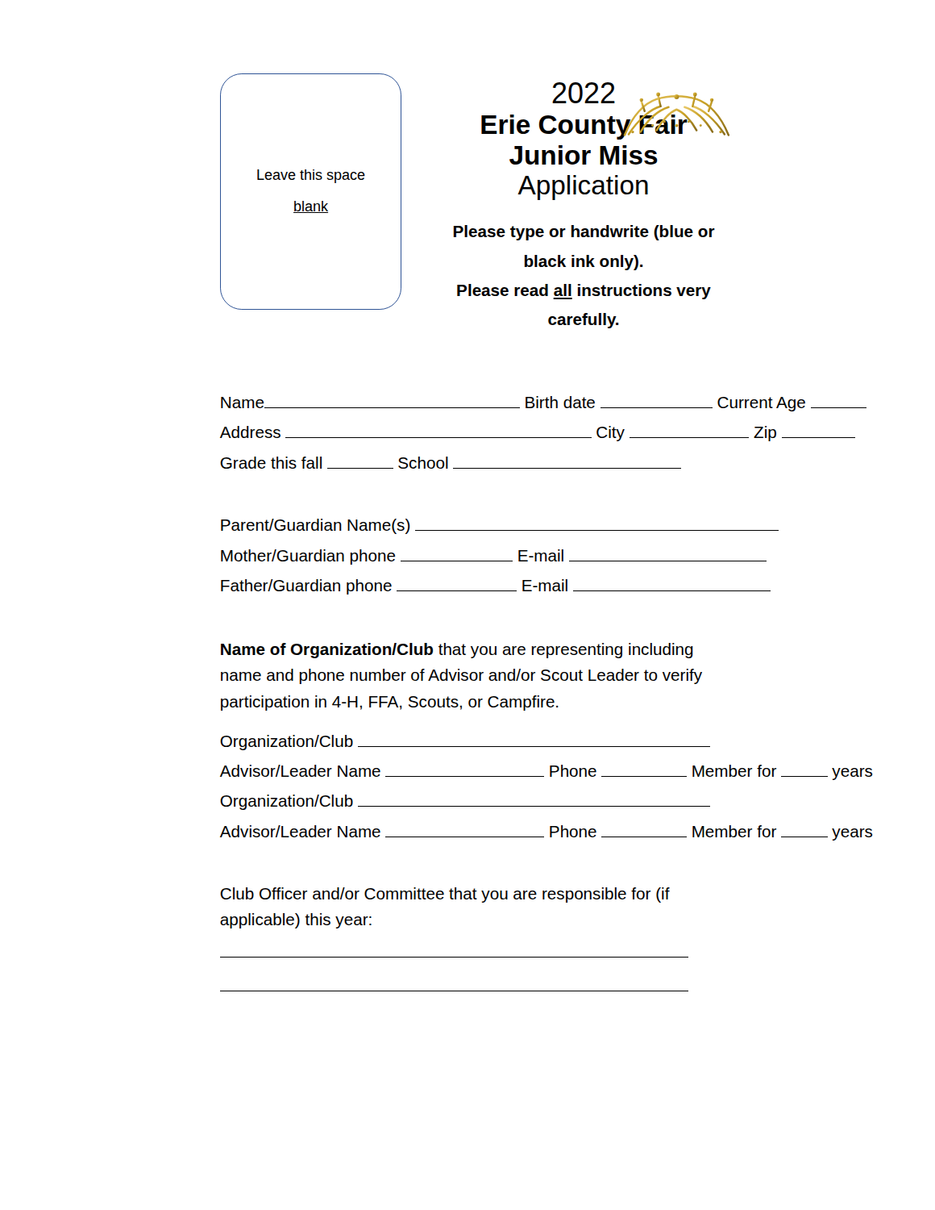Leave this space
blank
2022
Erie County Fair
Junior Miss
Application
Please type or handwrite (blue or black ink only).
Please read all instructions very carefully.
Name Birth date Current Age
Address City Zip
Grade this fall School
Parent/Guardian Name(s)
Mother/Guardian phone E-mail
Father/Guardian phone E-mail
Name of Organization/Club that you are representing including name and phone number of Advisor and/or Scout Leader to verify participation in 4-H, FFA, Scouts, or Campfire.
Organization/Club
Advisor/Leader Name Phone Member for years
Organization/Club
Advisor/Leader Name Phone Member for years
Club Officer and/or Committee that you are responsible for (if applicable) this year: